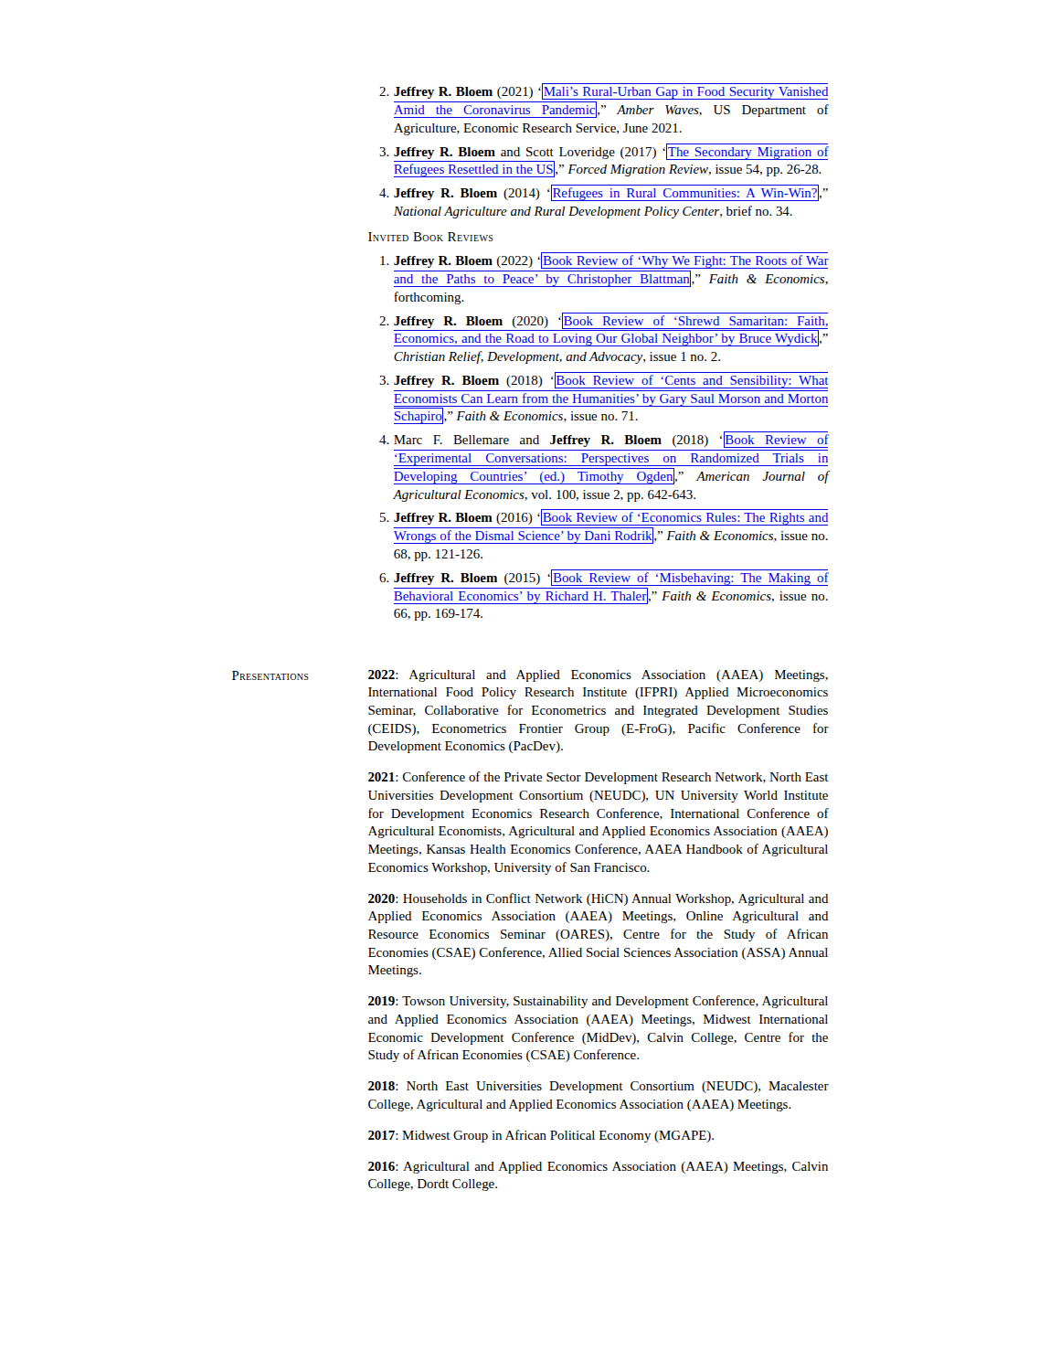2. Jeffrey R. Bloem (2021) ‘Mali’s Rural-Urban Gap in Food Security Vanished Amid the Coronavirus Pandemic,” Amber Waves, US Department of Agriculture, Economic Research Service, June 2021.
3. Jeffrey R. Bloem and Scott Loveridge (2017) ‘The Secondary Migration of Refugees Resettled in the US,” Forced Migration Review, issue 54, pp. 26-28.
4. Jeffrey R. Bloem (2014) ‘Refugees in Rural Communities: A Win-Win?,” National Agriculture and Rural Development Policy Center, brief no. 34.
Invited Book Reviews
1. Jeffrey R. Bloem (2022) ‘Book Review of ‘Why We Fight: The Roots of War and the Paths to Peace’ by Christopher Blattman,” Faith & Economics, forthcoming.
2. Jeffrey R. Bloem (2020) ‘Book Review of ‘Shrewd Samaritan: Faith, Economics, and the Road to Loving Our Global Neighbor’ by Bruce Wydick,” Christian Relief, Development, and Advocacy, issue 1 no. 2.
3. Jeffrey R. Bloem (2018) ‘Book Review of ‘Cents and Sensibility: What Economists Can Learn from the Humanities’ by Gary Saul Morson and Morton Schapiro,” Faith & Economics, issue no. 71.
4. Marc F. Bellemare and Jeffrey R. Bloem (2018) ‘Book Review of ‘Experimental Conversations: Perspectives on Randomized Trials in Developing Countries’ (ed.) Timothy Ogden,” American Journal of Agricultural Economics, vol. 100, issue 2, pp. 642-643.
5. Jeffrey R. Bloem (2016) ‘Book Review of ‘Economics Rules: The Rights and Wrongs of the Dismal Science’ by Dani Rodrik,” Faith & Economics, issue no. 68, pp. 121-126.
6. Jeffrey R. Bloem (2015) ‘Book Review of ‘Misbehaving: The Making of Behavioral Economics’ by Richard H. Thaler,” Faith & Economics, issue no. 66, pp. 169-174.
Presentations
2022: Agricultural and Applied Economics Association (AAEA) Meetings, International Food Policy Research Institute (IFPRI) Applied Microeconomics Seminar, Collaborative for Econometrics and Integrated Development Studies (CEIDS), Econometrics Frontier Group (E-FroG), Pacific Conference for Development Economics (PacDev).
2021: Conference of the Private Sector Development Research Network, North East Universities Development Consortium (NEUDC), UN University World Institute for Development Economics Research Conference, International Conference of Agricultural Economists, Agricultural and Applied Economics Association (AAEA) Meetings, Kansas Health Economics Conference, AAEA Handbook of Agricultural Economics Workshop, University of San Francisco.
2020: Households in Conflict Network (HiCN) Annual Workshop, Agricultural and Applied Economics Association (AAEA) Meetings, Online Agricultural and Resource Economics Seminar (OARES), Centre for the Study of African Economies (CSAE) Conference, Allied Social Sciences Association (ASSA) Annual Meetings.
2019: Towson University, Sustainability and Development Conference, Agricultural and Applied Economics Association (AAEA) Meetings, Midwest International Economic Development Conference (MidDev), Calvin College, Centre for the Study of African Economies (CSAE) Conference.
2018: North East Universities Development Consortium (NEUDC), Macalester College, Agricultural and Applied Economics Association (AAEA) Meetings.
2017: Midwest Group in African Political Economy (MGAPE).
2016: Agricultural and Applied Economics Association (AAEA) Meetings, Calvin College, Dordt College.